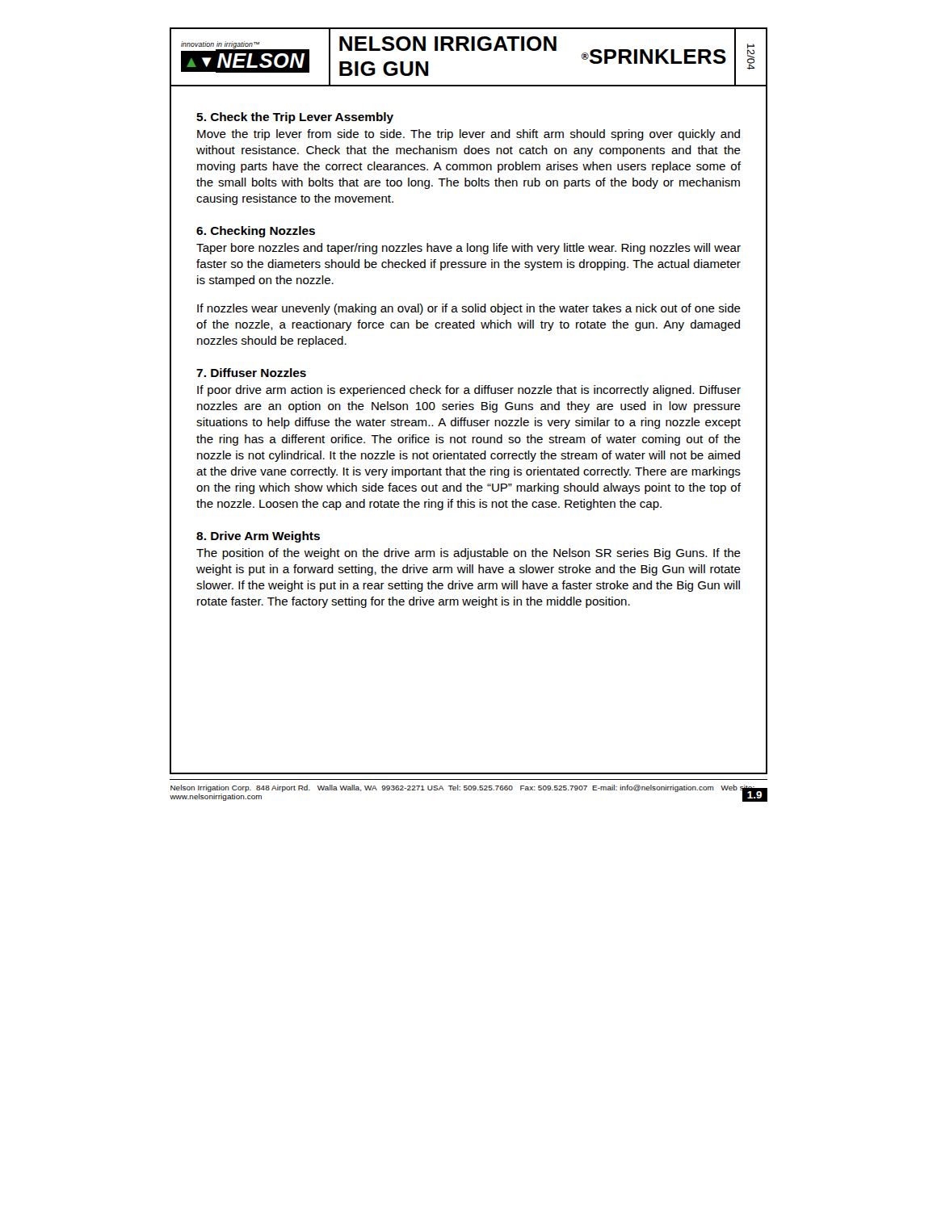innovation in irrigation™
▲▼NELSON
NELSON IRRIGATION BIG GUN® SPRINKLERS
12/04
5. Check the Trip Lever Assembly
Move the trip lever from side to side. The trip lever and shift arm should spring over quickly and without resistance. Check that the mechanism does not catch on any components and that the moving parts have the correct clearances. A common problem arises when users replace some of the small bolts with bolts that are too long. The bolts then rub on parts of the body or mechanism causing resistance to the movement.
6. Checking Nozzles
Taper bore nozzles and taper/ring nozzles have a long life with very little wear. Ring nozzles will wear faster so the diameters should be checked if pressure in the system is dropping. The actual diameter is stamped on the nozzle.
If nozzles wear unevenly (making an oval) or if a solid object in the water takes a nick out of one side of the nozzle, a reactionary force can be created which will try to rotate the gun. Any damaged nozzles should be replaced.
7. Diffuser Nozzles
If poor drive arm action is experienced check for a diffuser nozzle that is incorrectly aligned. Diffuser nozzles are an option on the Nelson 100 series Big Guns and they are used in low pressure situations to help diffuse the water stream.. A diffuser nozzle is very similar to a ring nozzle except the ring has a different orifice. The orifice is not round so the stream of water coming out of the nozzle is not cylindrical. It the nozzle is not orientated correctly the stream of water will not be aimed at the drive vane correctly. It is very important that the ring is orientated correctly. There are markings on the ring which show which side faces out and the “UP” marking should always point to the top of the nozzle. Loosen the cap and rotate the ring if this is not the case. Retighten the cap.
8. Drive Arm Weights
The position of the weight on the drive arm is adjustable on the Nelson SR series Big Guns. If the weight is put in a forward setting, the drive arm will have a slower stroke and the Big Gun will rotate slower. If the weight is put in a rear setting the drive arm will have a faster stroke and the Big Gun will rotate faster. The factory setting for the drive arm weight is in the middle position.
Nelson Irrigation Corp. 848 Airport Rd. Walla Walla, WA 99362-2271 USA Tel: 509.525.7660 Fax: 509.525.7907 E-mail: info@nelsonirrigation.com Web site: www.nelsonirrigation.com 1.9